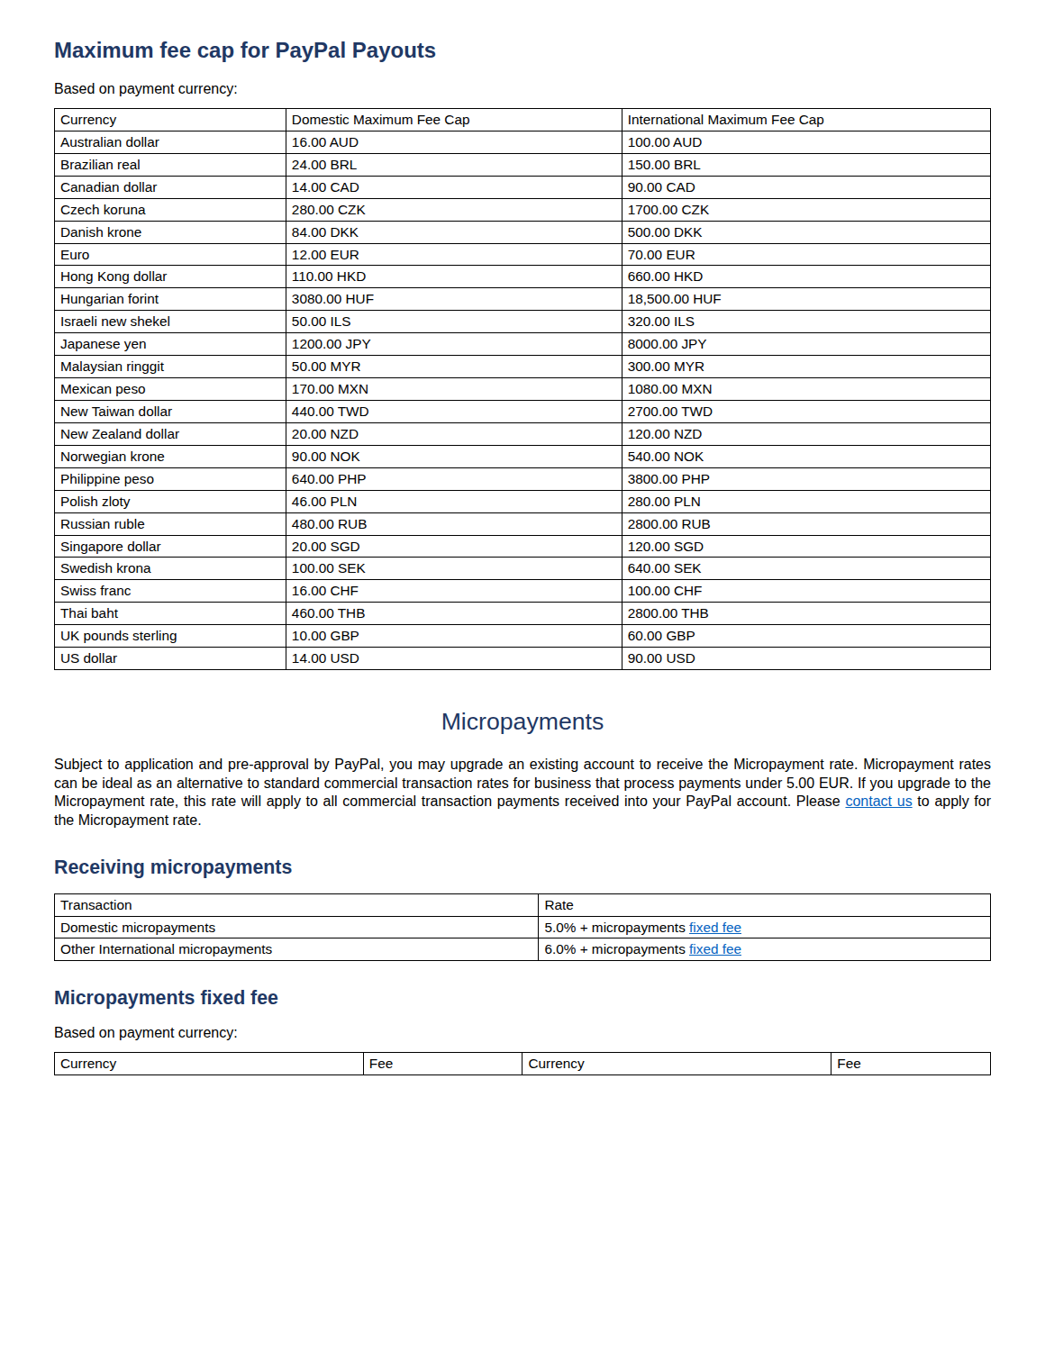Maximum fee cap for PayPal Payouts
Based on payment currency:
| Currency | Domestic Maximum Fee Cap | International Maximum Fee Cap |
| --- | --- | --- |
| Australian dollar | 16.00 AUD | 100.00 AUD |
| Brazilian real | 24.00 BRL | 150.00 BRL |
| Canadian dollar | 14.00 CAD | 90.00 CAD |
| Czech koruna | 280.00 CZK | 1700.00 CZK |
| Danish krone | 84.00 DKK | 500.00 DKK |
| Euro | 12.00 EUR | 70.00 EUR |
| Hong Kong dollar | 110.00 HKD | 660.00 HKD |
| Hungarian forint | 3080.00 HUF | 18,500.00 HUF |
| Israeli new shekel | 50.00 ILS | 320.00 ILS |
| Japanese yen | 1200.00 JPY | 8000.00 JPY |
| Malaysian ringgit | 50.00 MYR | 300.00 MYR |
| Mexican peso | 170.00 MXN | 1080.00 MXN |
| New Taiwan dollar | 440.00 TWD | 2700.00 TWD |
| New Zealand dollar | 20.00 NZD | 120.00 NZD |
| Norwegian krone | 90.00 NOK | 540.00 NOK |
| Philippine peso | 640.00 PHP | 3800.00 PHP |
| Polish zloty | 46.00 PLN | 280.00 PLN |
| Russian ruble | 480.00 RUB | 2800.00 RUB |
| Singapore dollar | 20.00 SGD | 120.00 SGD |
| Swedish krona | 100.00 SEK | 640.00 SEK |
| Swiss franc | 16.00 CHF | 100.00 CHF |
| Thai baht | 460.00 THB | 2800.00 THB |
| UK pounds sterling | 10.00 GBP | 60.00 GBP |
| US dollar | 14.00 USD | 90.00 USD |
Micropayments
Subject to application and pre-approval by PayPal, you may upgrade an existing account to receive the Micropayment rate. Micropayment rates can be ideal as an alternative to standard commercial transaction rates for business that process payments under 5.00 EUR. If you upgrade to the Micropayment rate, this rate will apply to all commercial transaction payments received into your PayPal account. Please contact us to apply for the Micropayment rate.
Receiving micropayments
| Transaction | Rate |
| --- | --- |
| Domestic micropayments | 5.0% + micropayments fixed fee |
| Other International micropayments | 6.0% + micropayments fixed fee |
Micropayments fixed fee
Based on payment currency:
| Currency | Fee | Currency | Fee |
| --- | --- | --- | --- |